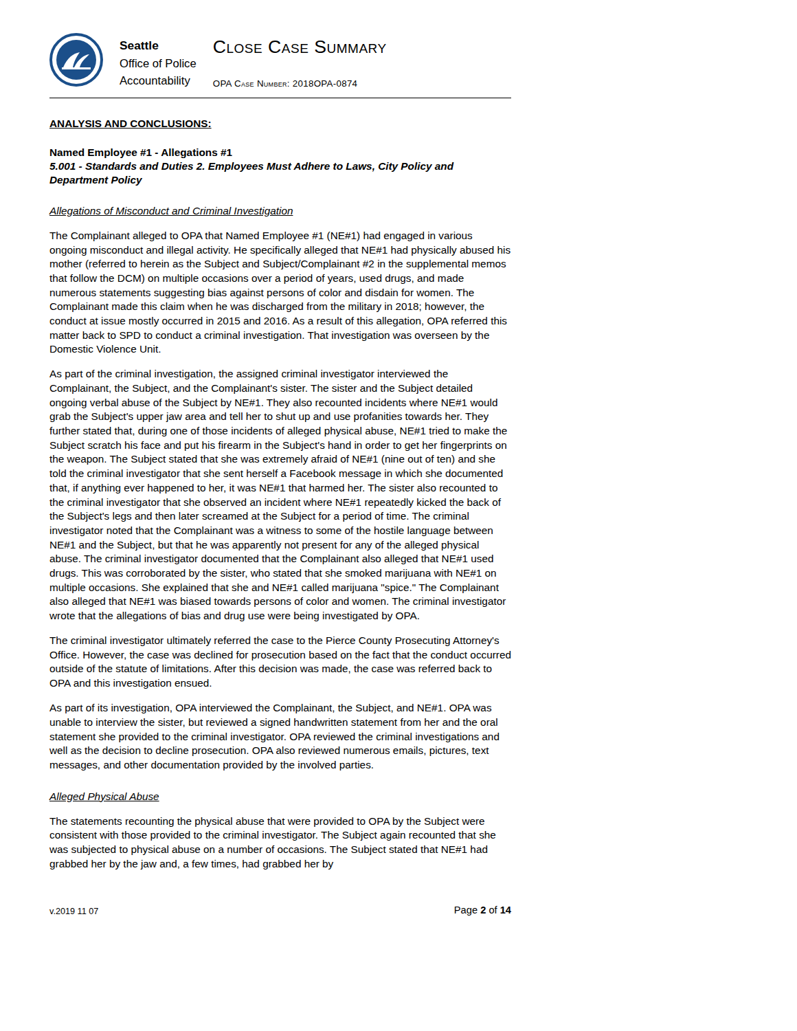Seattle
Office of Police
Accountability
Close Case Summary
OPA Case Number: 2018OPA-0874
ANALYSIS AND CONCLUSIONS:
Named Employee #1 - Allegations #1 5.001 - Standards and Duties 2. Employees Must Adhere to Laws, City Policy and Department Policy
Allegations of Misconduct and Criminal Investigation
The Complainant alleged to OPA that Named Employee #1 (NE#1) had engaged in various ongoing misconduct and illegal activity. He specifically alleged that NE#1 had physically abused his mother (referred to herein as the Subject and Subject/Complainant #2 in the supplemental memos that follow the DCM) on multiple occasions over a period of years, used drugs, and made numerous statements suggesting bias against persons of color and disdain for women. The Complainant made this claim when he was discharged from the military in 2018; however, the conduct at issue mostly occurred in 2015 and 2016. As a result of this allegation, OPA referred this matter back to SPD to conduct a criminal investigation. That investigation was overseen by the Domestic Violence Unit.
As part of the criminal investigation, the assigned criminal investigator interviewed the Complainant, the Subject, and the Complainant's sister. The sister and the Subject detailed ongoing verbal abuse of the Subject by NE#1. They also recounted incidents where NE#1 would grab the Subject's upper jaw area and tell her to shut up and use profanities towards her. They further stated that, during one of those incidents of alleged physical abuse, NE#1 tried to make the Subject scratch his face and put his firearm in the Subject's hand in order to get her fingerprints on the weapon. The Subject stated that she was extremely afraid of NE#1 (nine out of ten) and she told the criminal investigator that she sent herself a Facebook message in which she documented that, if anything ever happened to her, it was NE#1 that harmed her. The sister also recounted to the criminal investigator that she observed an incident where NE#1 repeatedly kicked the back of the Subject's legs and then later screamed at the Subject for a period of time. The criminal investigator noted that the Complainant was a witness to some of the hostile language between NE#1 and the Subject, but that he was apparently not present for any of the alleged physical abuse. The criminal investigator documented that the Complainant also alleged that NE#1 used drugs. This was corroborated by the sister, who stated that she smoked marijuana with NE#1 on multiple occasions. She explained that she and NE#1 called marijuana "spice." The Complainant also alleged that NE#1 was biased towards persons of color and women. The criminal investigator wrote that the allegations of bias and drug use were being investigated by OPA.
The criminal investigator ultimately referred the case to the Pierce County Prosecuting Attorney's Office. However, the case was declined for prosecution based on the fact that the conduct occurred outside of the statute of limitations. After this decision was made, the case was referred back to OPA and this investigation ensued.
As part of its investigation, OPA interviewed the Complainant, the Subject, and NE#1. OPA was unable to interview the sister, but reviewed a signed handwritten statement from her and the oral statement she provided to the criminal investigator. OPA reviewed the criminal investigations and well as the decision to decline prosecution. OPA also reviewed numerous emails, pictures, text messages, and other documentation provided by the involved parties.
Alleged Physical Abuse
The statements recounting the physical abuse that were provided to OPA by the Subject were consistent with those provided to the criminal investigator. The Subject again recounted that she was subjected to physical abuse on a number of occasions. The Subject stated that NE#1 had grabbed her by the jaw and, a few times, had grabbed her by
v.2019 11 07
Page 2 of 14